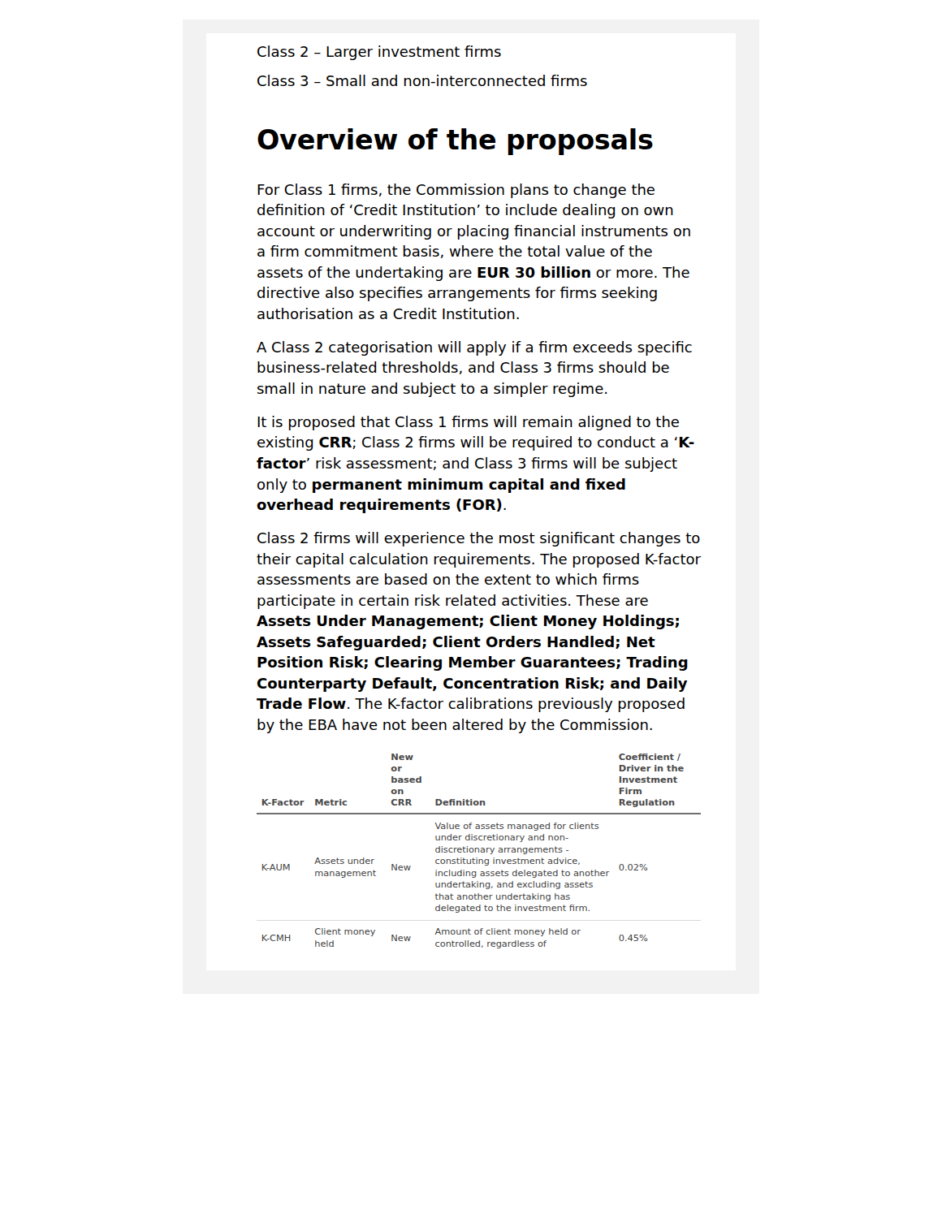Class 2 – Larger investment firms
Class 3 – Small and non-interconnected firms
Overview of the proposals
For Class 1 firms, the Commission plans to change the definition of ‘Credit Institution’ to include dealing on own account or underwriting or placing financial instruments on a firm commitment basis, where the total value of the assets of the undertaking are EUR 30 billion or more. The directive also specifies arrangements for firms seeking authorisation as a Credit Institution.
A Class 2 categorisation will apply if a firm exceeds specific business-related thresholds, and Class 3 firms should be small in nature and subject to a simpler regime.
It is proposed that Class 1 firms will remain aligned to the existing CRR; Class 2 firms will be required to conduct a ‘K-factor’ risk assessment; and Class 3 firms will be subject only to permanent minimum capital and fixed overhead requirements (FOR).
Class 2 firms will experience the most significant changes to their capital calculation requirements. The proposed K-factor assessments are based on the extent to which firms participate in certain risk related activities. These are Assets Under Management; Client Money Holdings; Assets Safeguarded; Client Orders Handled; Net Position Risk; Clearing Member Guarantees; Trading Counterparty Default, Concentration Risk; and Daily Trade Flow. The K-factor calibrations previously proposed by the EBA have not been altered by the Commission.
| K-Factor | Metric | New or based on CRR | Definition | Coefficient / Driver in the Investment Firm Regulation |
| --- | --- | --- | --- | --- |
| K-AUM | Assets under management | New | Value of assets managed for clients under discretionary and non-discretionary arrangements - constituting investment advice, including assets delegated to another undertaking, and excluding assets that another undertaking has delegated to the investment firm. | 0.02% |
| K-CMH | Client money held | New | Amount of client money held or controlled, regardless of | 0.45% |